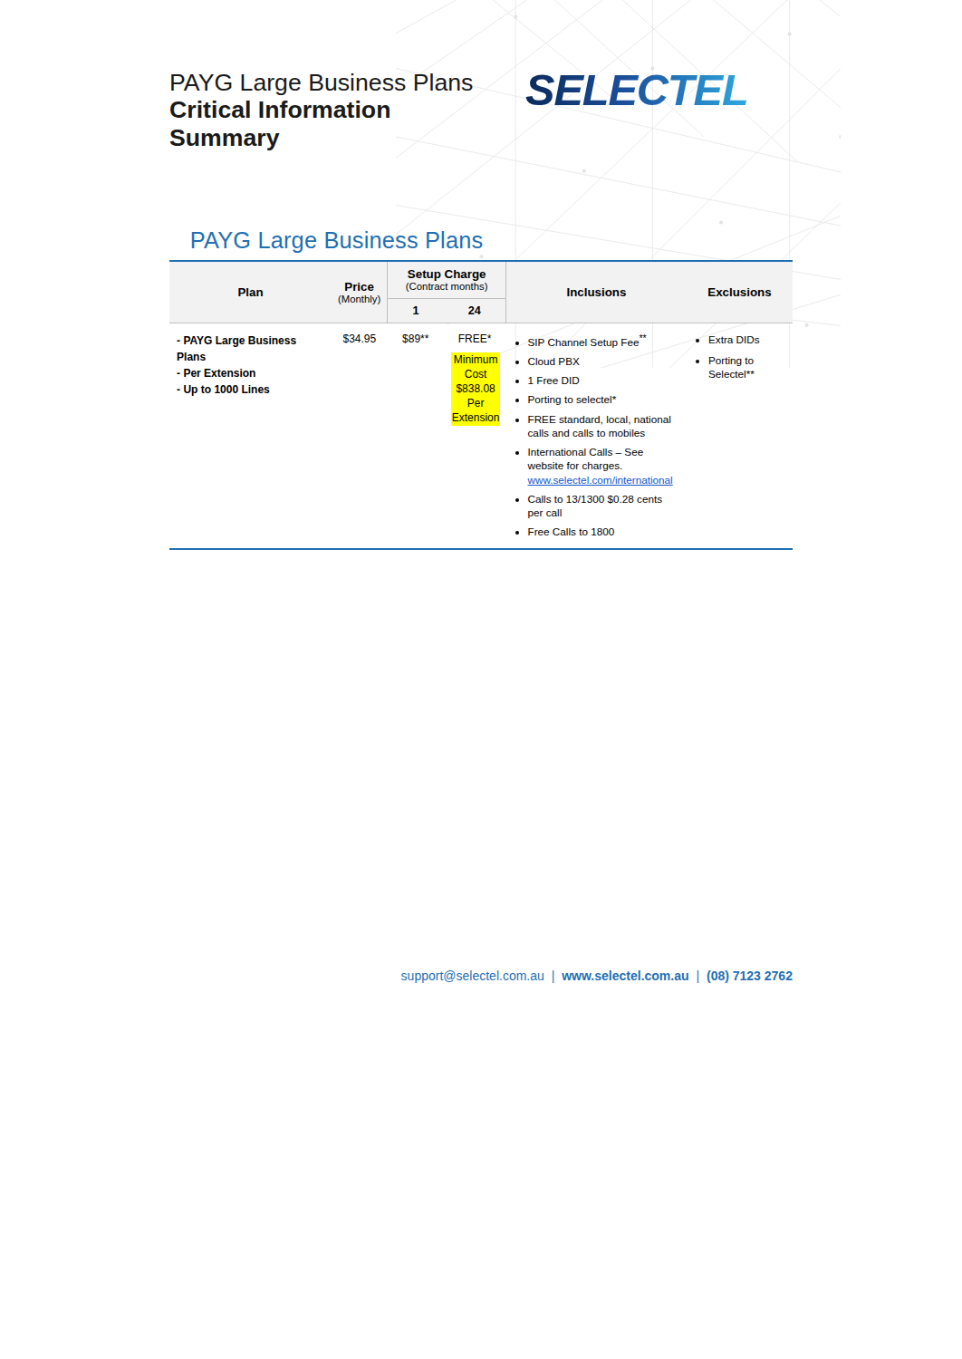PAYG Large Business Plans
Critical Information Summary
SELECTEL
PAYG Large Business Plans
| Plan | Price (Monthly) | Setup Charge (Contract months) | Inclusions | Exclusions |
| --- | --- | --- | --- | --- |
| 1 | 24 |
| - PAYG Large Business Plans - Per Extension - Up to 1000 Lines | $34.95 | $89** | FREE* Minimum Cost $838.08 Per Extension | SIP Channel Setup Fee ** Cloud PBX 1 Free DID Porting to selectel* FREE standard, local, national calls and calls to mobiles International Calls – See website for charges. www.selectel.com/international Calls to 13/1300 $0.28 cents per call Free Calls to 1800 | Extra DIDs Porting to Selectel** |
support@selectel.com.au | www.selectel.com.au | (08) 7123 2762